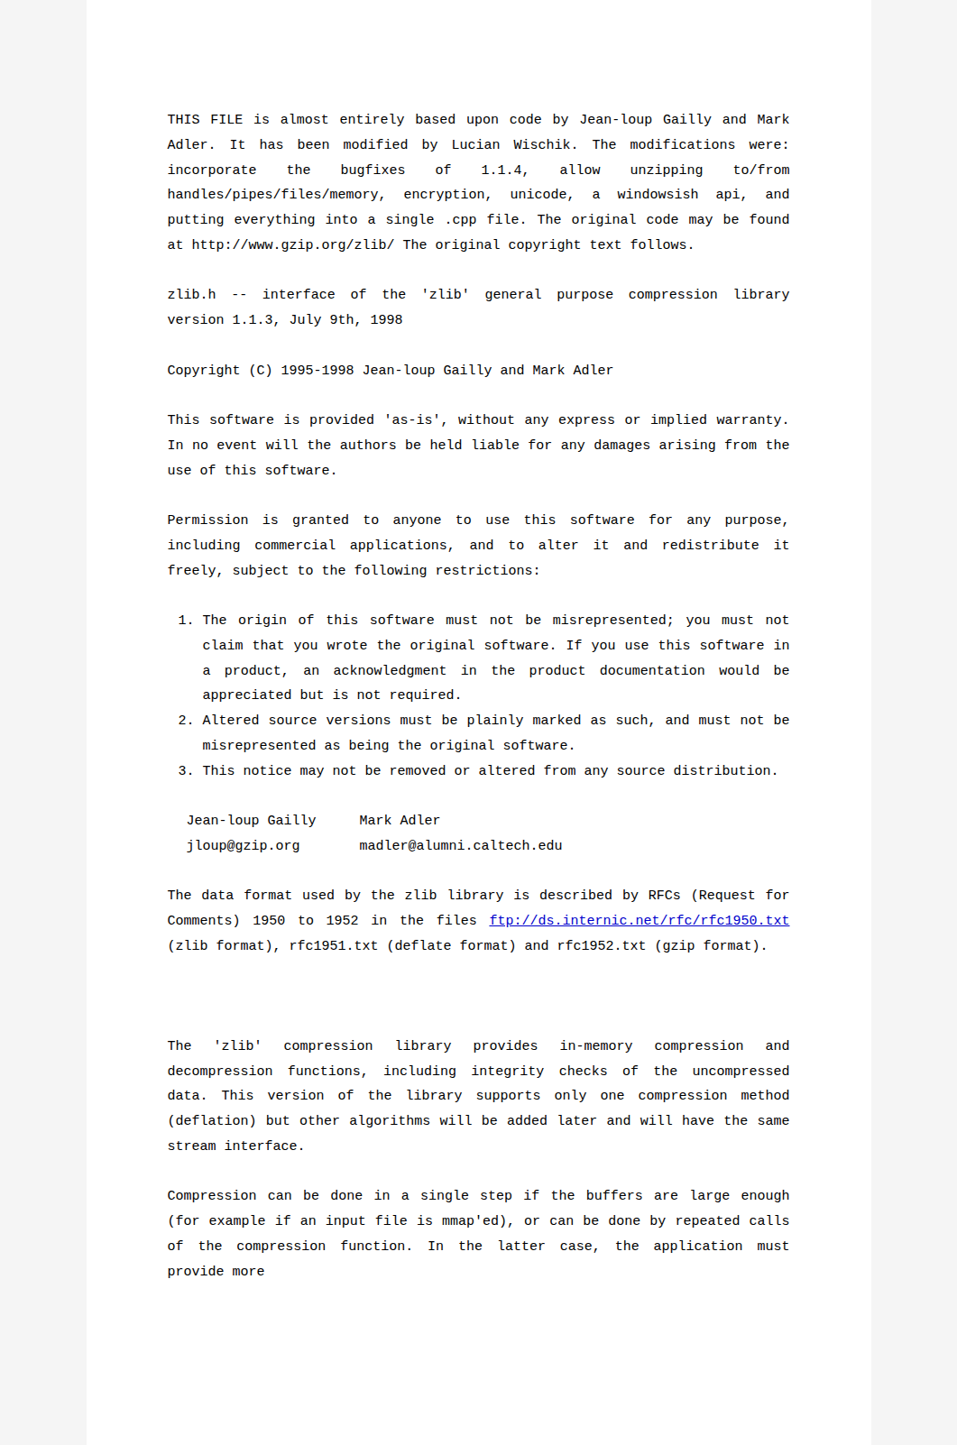THIS FILE is almost entirely based upon code by Jean-loup Gailly and Mark Adler. It has been modified by Lucian Wischik. The modifications were: incorporate the bugfixes of 1.1.4, allow unzipping to/from handles/pipes/files/memory, encryption, unicode, a windowsish api, and putting everything into a single .cpp file. The original code may be found at http://www.gzip.org/zlib/ The original copyright text follows.
zlib.h -- interface of the 'zlib' general purpose compression library version 1.1.3, July 9th, 1998
Copyright (C) 1995-1998 Jean-loup Gailly and Mark Adler
This software is provided 'as-is', without any express or implied warranty. In no event will the authors be held liable for any damages arising from the use of this software.
Permission is granted to anyone to use this software for any purpose, including commercial applications, and to alter it and redistribute it freely, subject to the following restrictions:
The origin of this software must not be misrepresented; you must not claim that you wrote the original software. If you use this software in a product, an acknowledgment in the product documentation would be appreciated but is not required.
Altered source versions must be plainly marked as such, and must not be misrepresented as being the original software.
This notice may not be removed or altered from any source distribution.
| Jean-loup Gailly | Mark Adler |
| jloup@gzip.org | madler@alumni.caltech.edu |
The data format used by the zlib library is described by RFCs (Request for Comments) 1950 to 1952 in the files ftp://ds.internic.net/rfc/rfc1950.txt (zlib format), rfc1951.txt (deflate format) and rfc1952.txt (gzip format).
The 'zlib' compression library provides in-memory compression and decompression functions, including integrity checks of the uncompressed data. This version of the library supports only one compression method (deflation) but other algorithms will be added later and will have the same stream interface.
Compression can be done in a single step if the buffers are large enough (for example if an input file is mmap'ed), or can be done by repeated calls of the compression function. In the latter case, the application must provide more